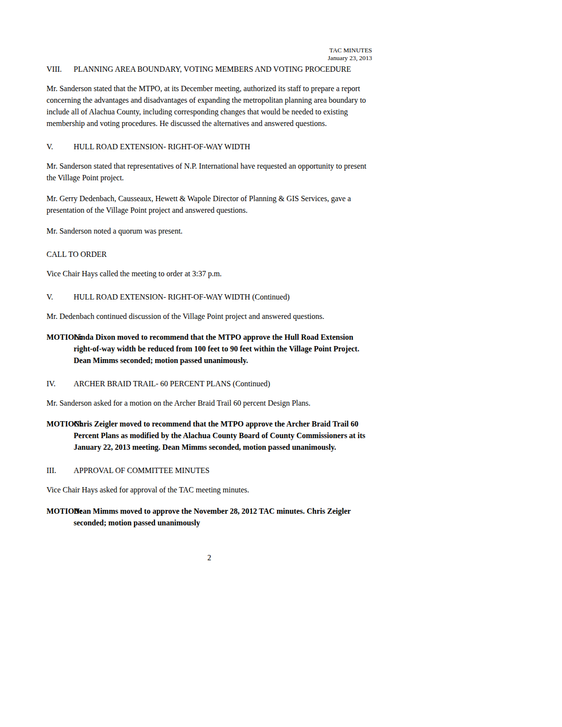TAC MINUTES
January 23, 2013
VIII. PLANNING AREA BOUNDARY, VOTING MEMBERS AND VOTING PROCEDURE
Mr. Sanderson stated that the MTPO, at its December meeting, authorized its staff to prepare a report concerning the advantages and disadvantages of expanding the metropolitan planning area boundary to include all of Alachua County, including corresponding changes that would be needed to existing membership and voting procedures. He discussed the alternatives and answered questions.
V. HULL ROAD EXTENSION- RIGHT-OF-WAY WIDTH
Mr. Sanderson stated that representatives of N.P. International have requested an opportunity to present the Village Point project.
Mr. Gerry Dedenbach, Causseaux, Hewett & Wapole Director of Planning & GIS Services, gave a presentation of the Village Point project and answered questions.
Mr. Sanderson noted a quorum was present.
CALL TO ORDER
Vice Chair Hays called the meeting to order at 3:37 p.m.
V. HULL ROAD EXTENSION- RIGHT-OF-WAY WIDTH (Continued)
Mr. Dedenbach continued discussion of the Village Point project and answered questions.
MOTION: Linda Dixon moved to recommend that the MTPO approve the Hull Road Extension right-of-way width be reduced from 100 feet to 90 feet within the Village Point Project. Dean Mimms seconded; motion passed unanimously.
IV. ARCHER BRAID TRAIL- 60 PERCENT PLANS (Continued)
Mr. Sanderson asked for a motion on the Archer Braid Trail 60 percent Design Plans.
MOTION: Chris Zeigler moved to recommend that the MTPO approve the Archer Braid Trail 60 Percent Plans as modified by the Alachua County Board of County Commissioners at its January 22, 2013 meeting. Dean Mimms seconded, motion passed unanimously.
III. APPROVAL OF COMMITTEE MINUTES
Vice Chair Hays asked for approval of the TAC meeting minutes.
MOTION: Dean Mimms moved to approve the November 28, 2012 TAC minutes. Chris Zeigler seconded; motion passed unanimously
2